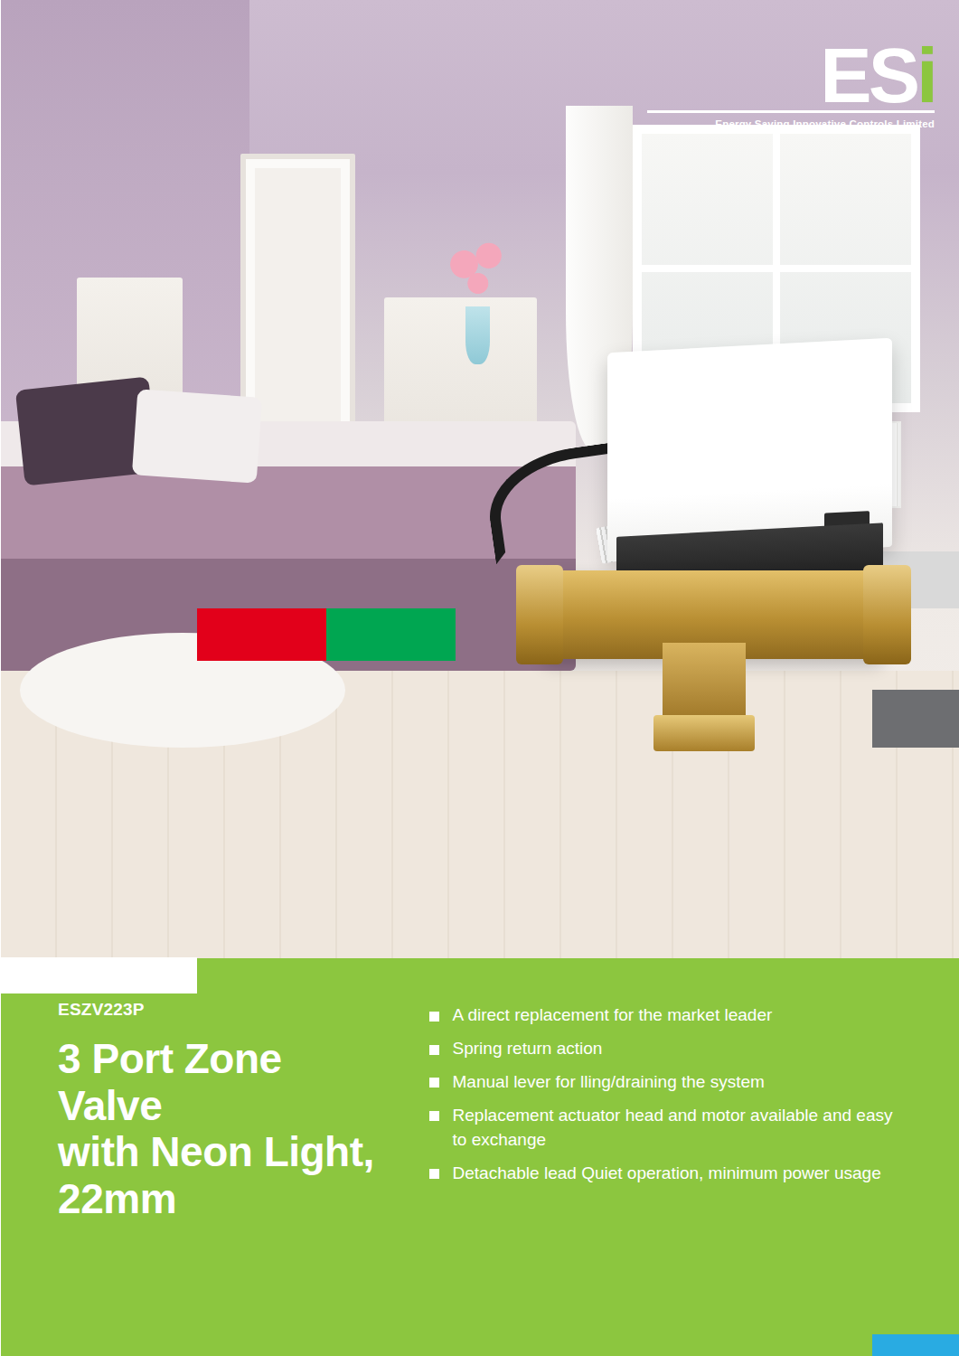ESi Energy Saving Innovative Controls Limited
ESZV223P
3 Port Zone Valve
with Neon Light,
22mm
A direct replacement for the market leader
Spring return action
Manual lever for lling/draining the system
Replacement actuator head and motor available and easy to exchange
Detachable lead Quiet operation, minimum power usage